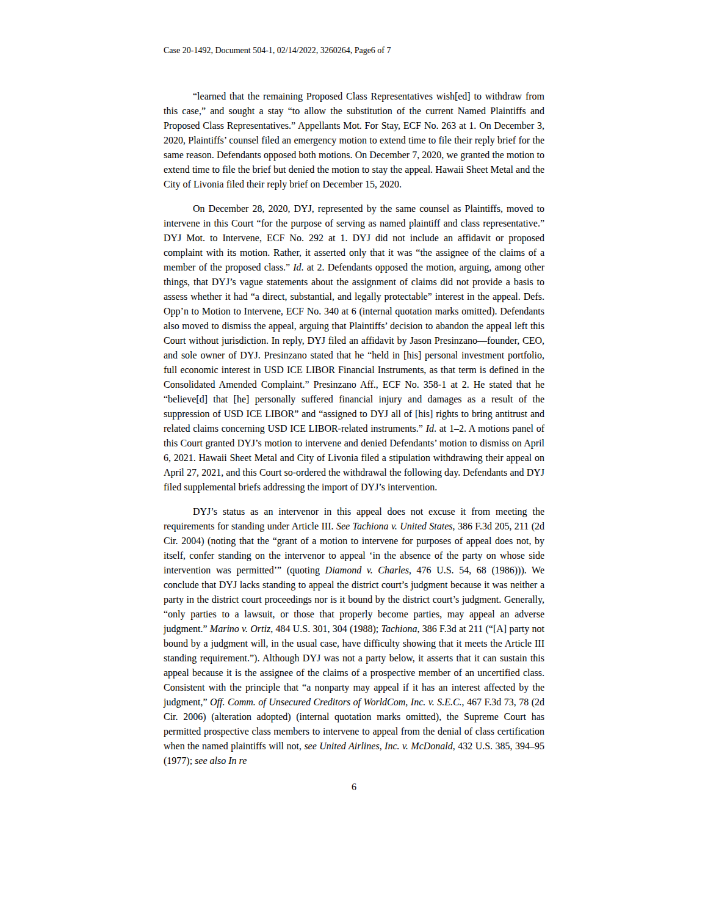Case 20-1492, Document 504-1, 02/14/2022, 3260264, Page6 of 7
“learned that the remaining Proposed Class Representatives wish[ed] to withdraw from this case,” and sought a stay “to allow the substitution of the current Named Plaintiffs and Proposed Class Representatives.” Appellants Mot. For Stay, ECF No. 263 at 1. On December 3, 2020, Plaintiffs’ counsel filed an emergency motion to extend time to file their reply brief for the same reason. Defendants opposed both motions. On December 7, 2020, we granted the motion to extend time to file the brief but denied the motion to stay the appeal. Hawaii Sheet Metal and the City of Livonia filed their reply brief on December 15, 2020.
On December 28, 2020, DYJ, represented by the same counsel as Plaintiffs, moved to intervene in this Court “for the purpose of serving as named plaintiff and class representative.” DYJ Mot. to Intervene, ECF No. 292 at 1. DYJ did not include an affidavit or proposed complaint with its motion. Rather, it asserted only that it was “the assignee of the claims of a member of the proposed class.” Id. at 2. Defendants opposed the motion, arguing, among other things, that DYJ’s vague statements about the assignment of claims did not provide a basis to assess whether it had “a direct, substantial, and legally protectable” interest in the appeal. Defs. Opp’n to Motion to Intervene, ECF No. 340 at 6 (internal quotation marks omitted). Defendants also moved to dismiss the appeal, arguing that Plaintiffs’ decision to abandon the appeal left this Court without jurisdiction. In reply, DYJ filed an affidavit by Jason Presinzano—founder, CEO, and sole owner of DYJ. Presinzano stated that he “held in [his] personal investment portfolio, full economic interest in USD ICE LIBOR Financial Instruments, as that term is defined in the Consolidated Amended Complaint.” Presinzano Aff., ECF No. 358-1 at 2. He stated that he “believe[d] that [he] personally suffered financial injury and damages as a result of the suppression of USD ICE LIBOR” and “assigned to DYJ all of [his] rights to bring antitrust and related claims concerning USD ICE LIBOR-related instruments.” Id. at 1–2. A motions panel of this Court granted DYJ’s motion to intervene and denied Defendants’ motion to dismiss on April 6, 2021. Hawaii Sheet Metal and City of Livonia filed a stipulation withdrawing their appeal on April 27, 2021, and this Court so-ordered the withdrawal the following day. Defendants and DYJ filed supplemental briefs addressing the import of DYJ’s intervention.
DYJ’s status as an intervenor in this appeal does not excuse it from meeting the requirements for standing under Article III. See Tachiona v. United States, 386 F.3d 205, 211 (2d Cir. 2004) (noting that the “grant of a motion to intervene for purposes of appeal does not, by itself, confer standing on the intervenor to appeal ‘in the absence of the party on whose side intervention was permitted’” (quoting Diamond v. Charles, 476 U.S. 54, 68 (1986))). We conclude that DYJ lacks standing to appeal the district court’s judgment because it was neither a party in the district court proceedings nor is it bound by the district court’s judgment. Generally, “only parties to a lawsuit, or those that properly become parties, may appeal an adverse judgment.” Marino v. Ortiz, 484 U.S. 301, 304 (1988); Tachiona, 386 F.3d at 211 (“[A] party not bound by a judgment will, in the usual case, have difficulty showing that it meets the Article III standing requirement.”). Although DYJ was not a party below, it asserts that it can sustain this appeal because it is the assignee of the claims of a prospective member of an uncertified class. Consistent with the principle that “a nonparty may appeal if it has an interest affected by the judgment,” Off. Comm. of Unsecured Creditors of WorldCom, Inc. v. S.E.C., 467 F.3d 73, 78 (2d Cir. 2006) (alteration adopted) (internal quotation marks omitted), the Supreme Court has permitted prospective class members to intervene to appeal from the denial of class certification when the named plaintiffs will not, see United Airlines, Inc. v. McDonald, 432 U.S. 385, 394–95 (1977); see also In re
6